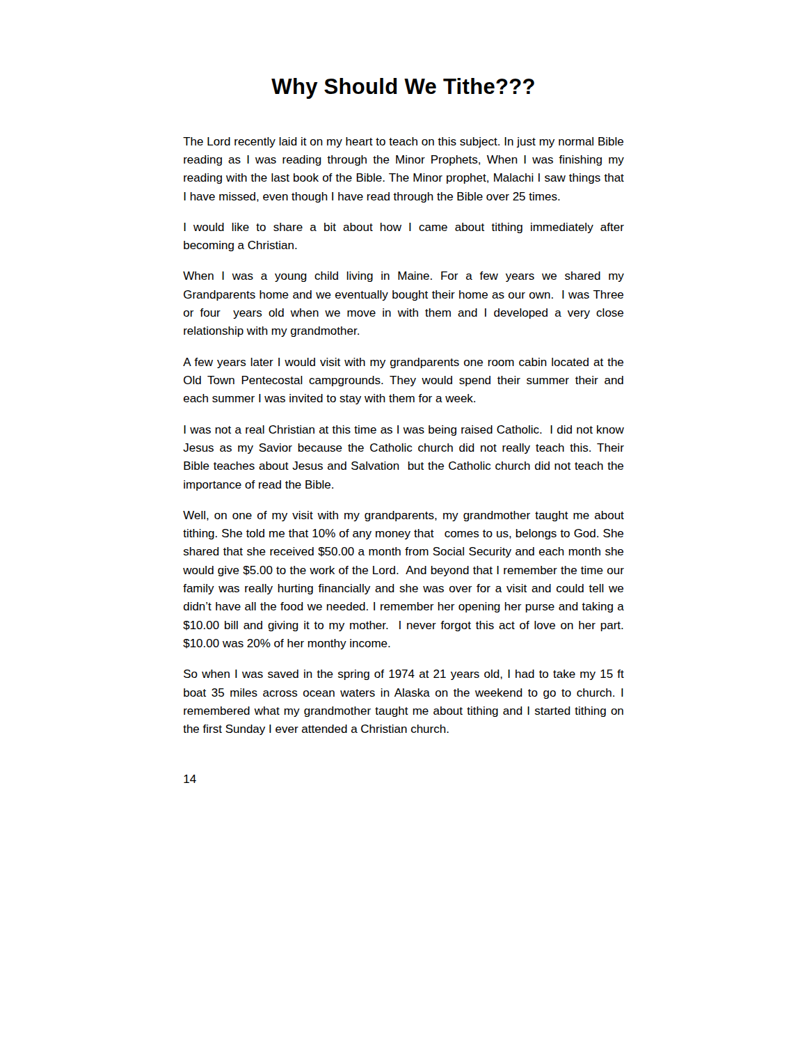Why Should We Tithe???
The Lord recently laid it on my heart to teach on this subject. In just my normal Bible reading as I was reading through the Minor Prophets, When I was finishing my reading with the last book of the Bible. The Minor prophet, Malachi I saw things that I have missed, even though I have read through the Bible over 25 times.
I would like to share a bit about how I came about tithing immediately after becoming a Christian.
When I was a young child living in Maine. For a few years we shared my Grandparents home and we eventually bought their home as our own. I was Three or four years old when we move in with them and I developed a very close relationship with my grandmother.
A few years later I would visit with my grandparents one room cabin located at the Old Town Pentecostal campgrounds. They would spend their summer their and each summer I was invited to stay with them for a week.
I was not a real Christian at this time as I was being raised Catholic. I did not know Jesus as my Savior because the Catholic church did not really teach this. Their Bible teaches about Jesus and Salvation but the Catholic church did not teach the importance of read the Bible.
Well, on one of my visit with my grandparents, my grandmother taught me about tithing. She told me that 10% of any money that comes to us, belongs to God. She shared that she received $50.00 a month from Social Security and each month she would give $5.00 to the work of the Lord. And beyond that I remember the time our family was really hurting financially and she was over for a visit and could tell we didn’t have all the food we needed. I remember her opening her purse and taking a $10.00 bill and giving it to my mother. I never forgot this act of love on her part. $10.00 was 20% of her monthy income.
So when I was saved in the spring of 1974 at 21 years old, I had to take my 15 ft boat 35 miles across ocean waters in Alaska on the weekend to go to church. I remembered what my grandmother taught me about tithing and I started tithing on the first Sunday I ever attended a Christian church.
14